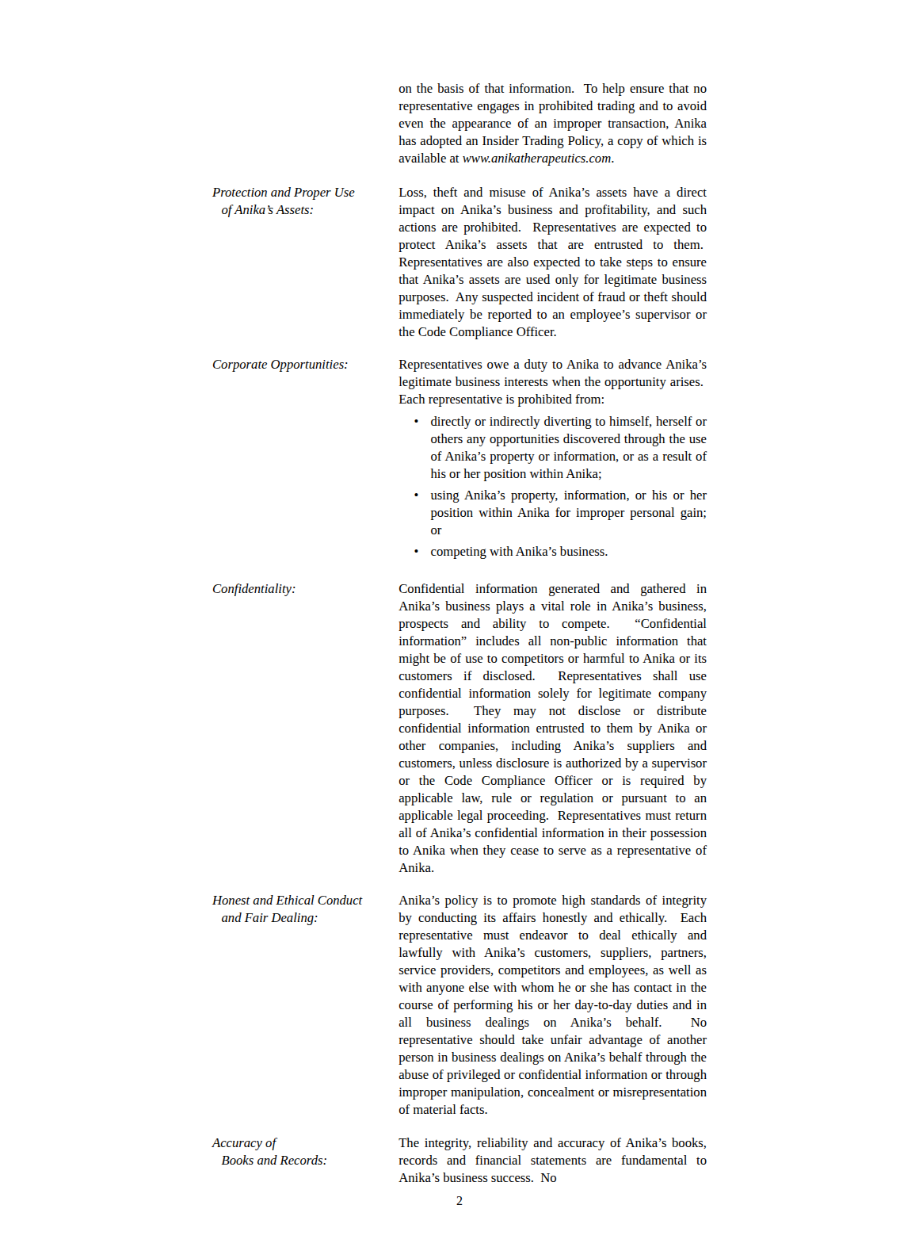| | on the basis of that information. To help ensure that no representative engages in prohibited trading and to avoid even the appearance of an improper transaction, Anika has adopted an Insider Trading Policy, a copy of which is available at www.anikatherapeutics.com . |
| Protection and Proper Use of Anika’s Assets: | Loss, theft and misuse of Anika’s assets have a direct impact on Anika’s business and profitability, and such actions are prohibited. Representatives are expected to protect Anika’s assets that are entrusted to them. Representatives are also expected to take steps to ensure that Anika’s assets are used only for legitimate business purposes. Any suspected incident of fraud or theft should immediately be reported to an employee’s supervisor or the Code Compliance Officer. |
| Corporate Opportunities: | Representatives owe a duty to Anika to advance Anika’s legitimate business interests when the opportunity arises. Each representative is prohibited from: directly or indirectly diverting to himself, herself or others any opportunities discovered through the use of Anika’s property or information, or as a result of his or her position within Anika; using Anika’s property, information, or his or her position within Anika for improper personal gain; or competing with Anika’s business. |
| Confidentiality: | Confidential information generated and gathered in Anika’s business plays a vital role in Anika’s business, prospects and ability to compete. “Confidential information” includes all non-public information that might be of use to competitors or harmful to Anika or its customers if disclosed. Representatives shall use confidential information solely for legitimate company purposes. They may not disclose or distribute confidential information entrusted to them by Anika or other companies, including Anika’s suppliers and customers, unless disclosure is authorized by a supervisor or the Code Compliance Officer or is required by applicable law, rule or regulation or pursuant to an applicable legal proceeding. Representatives must return all of Anika’s confidential information in their possession to Anika when they cease to serve as a representative of Anika. |
| Honest and Ethical Conduct and Fair Dealing: | Anika’s policy is to promote high standards of integrity by conducting its affairs honestly and ethically. Each representative must endeavor to deal ethically and lawfully with Anika’s customers, suppliers, partners, service providers, competitors and employees, as well as with anyone else with whom he or she has contact in the course of performing his or her day-to-day duties and in all business dealings on Anika’s behalf. No representative should take unfair advantage of another person in business dealings on Anika’s behalf through the abuse of privileged or confidential information or through improper manipulation, concealment or misrepresentation of material facts. |
| Accuracy of Books and Records: | The integrity, reliability and accuracy of Anika’s books, records and financial statements are fundamental to Anika’s business success. No |
2